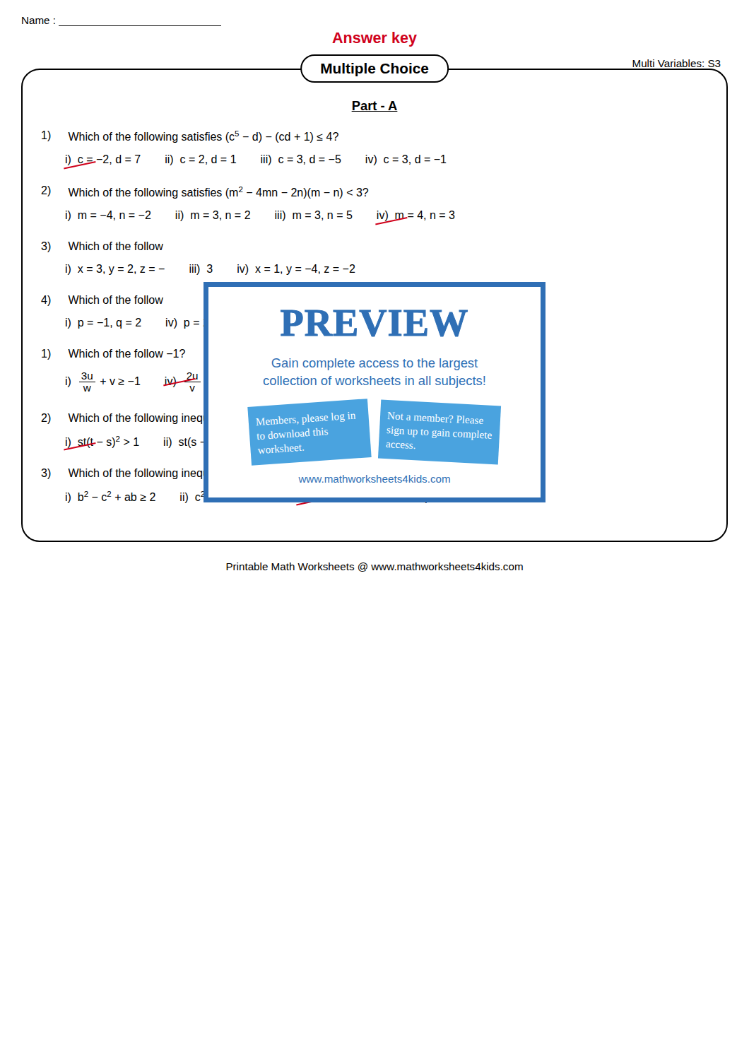Name :
Answer key
Multiple Choice
Multi Variables: S3
Part - A
1) Which of the following satisfies (c5 − d) − (cd + 1) ≤ 4?
i) c = −2, d = 7 ii) c = 2, d = 1 iii) c = 3, d = −5 iv) c = 3, d = −1
2) Which of the following satisfies (m2 − 4mn − 2n)(m − n) < 3?
i) m = −4, n = −2 ii) m = 3, n = 2 iii) m = 3, n = 5 iv) m = 4, n = 3
3) Which of the follow
i) x = 3, y = 2, z = − iii) 3 iv) x = 1, y = −4, z = −2
4) Which of the follow
i) p = −1, q = 2 iv) p = 2, q = 4
1) Which of the follow −1?
i) 3u w + v ≥ −1 iv) 2u v + w < −1
2) Which of the following inequality is true at s = −1 and t = −2?
i) st(t − s)2 > 1 ii) st(s − 2t)2 ≤ 1 iii) st(s − t)3 < −2 iv) st(2t − s)3 ≥ −2
3) Which of the following inequality is true at a = 2, b = −2 and c = −3?
i) b2 − c2 + ab ≥ 2 ii) c2 − b2 + ab < 0 iii) b2 − a2 + ac ≤ 3 iv) a2 − b2 + ac > 4
PREVIEW
Gain complete access to the largest
collection of worksheets in all subjects!
Members, please log in to download this worksheet.
Not a member? Please sign up to gain complete access.
www.mathworksheets4kids.com
Printable Math Worksheets @ www.mathworksheets4kids.com